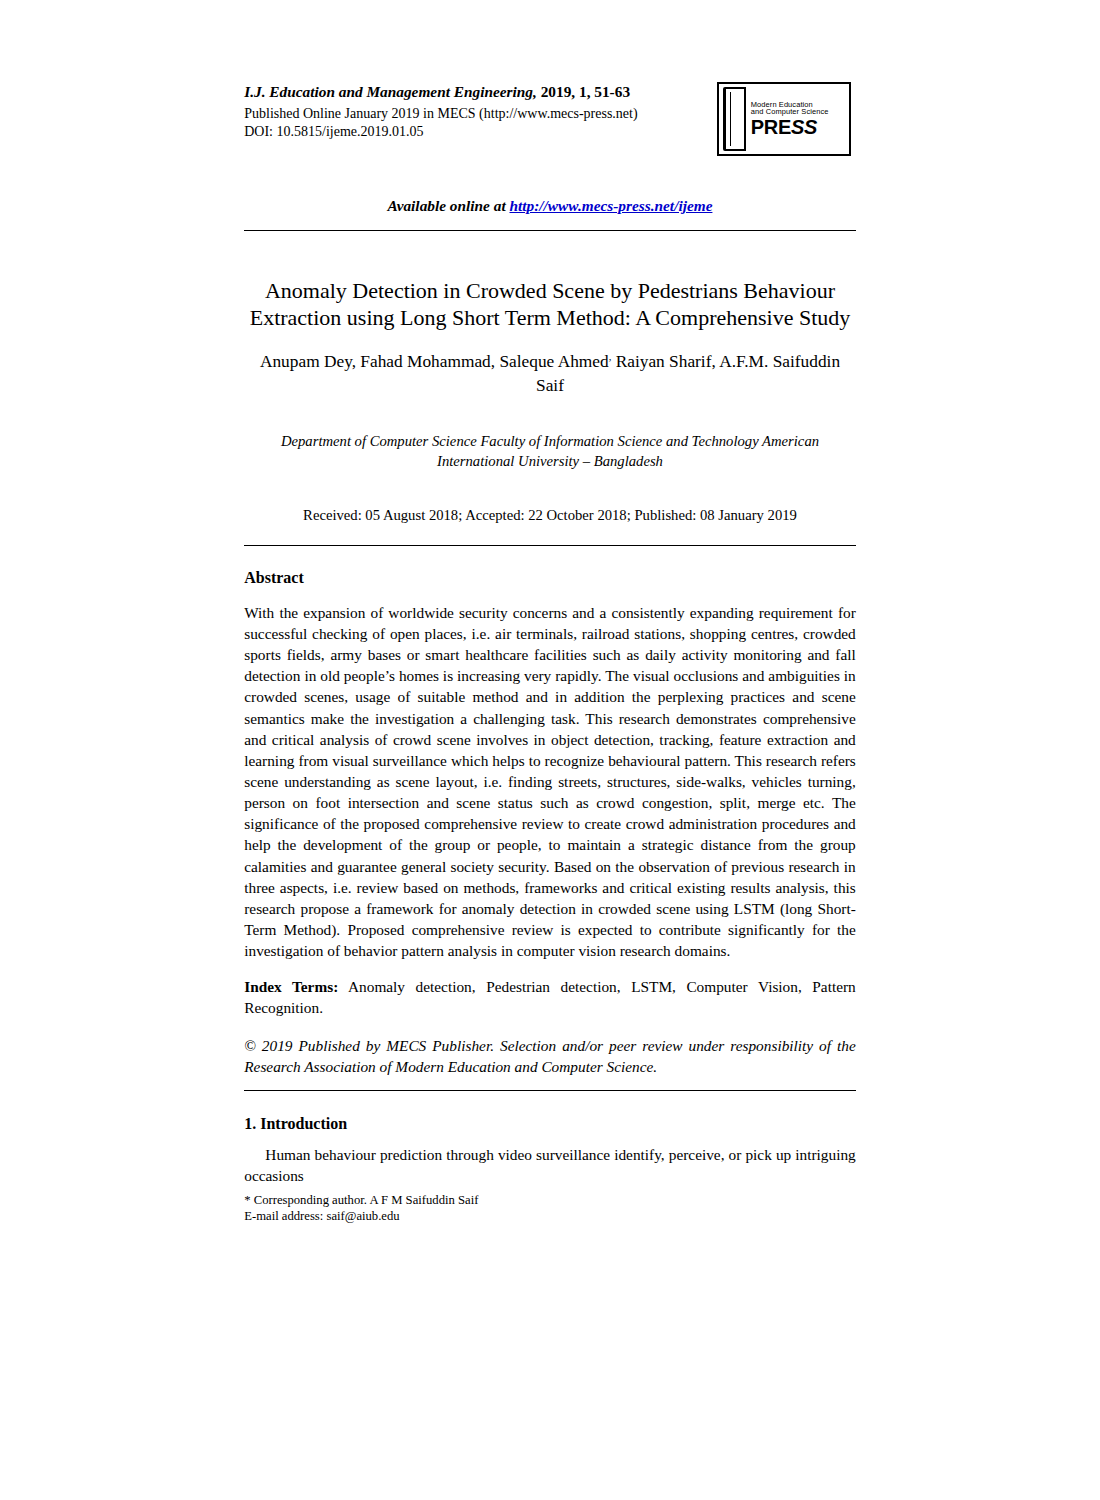I.J. Education and Management Engineering, 2019, 1, 51-63
Published Online January 2019 in MECS (http://www.mecs-press.net)
DOI: 10.5815/ijeme.2019.01.05
Modern Education and Computer Science PRESS
Available online at http://www.mecs-press.net/ijeme
Anomaly Detection in Crowded Scene by Pedestrians Behaviour Extraction using Long Short Term Method: A Comprehensive Study
Anupam Dey, Fahad Mohammad, Saleque Ahmed, Raiyan Sharif, A.F.M. Saifuddin Saif
Department of Computer Science Faculty of Information Science and Technology American International University – Bangladesh
Received: 05 August 2018; Accepted: 22 October 2018; Published: 08 January 2019
Abstract
With the expansion of worldwide security concerns and a consistently expanding requirement for successful checking of open places, i.e. air terminals, railroad stations, shopping centres, crowded sports fields, army bases or smart healthcare facilities such as daily activity monitoring and fall detection in old people’s homes is increasing very rapidly. The visual occlusions and ambiguities in crowded scenes, usage of suitable method and in addition the perplexing practices and scene semantics make the investigation a challenging task. This research demonstrates comprehensive and critical analysis of crowd scene involves in object detection, tracking, feature extraction and learning from visual surveillance which helps to recognize behavioural pattern. This research refers scene understanding as scene layout, i.e. finding streets, structures, side-walks, vehicles turning, person on foot intersection and scene status such as crowd congestion, split, merge etc. The significance of the proposed comprehensive review to create crowd administration procedures and help the development of the group or people, to maintain a strategic distance from the group calamities and guarantee general society security. Based on the observation of previous research in three aspects, i.e. review based on methods, frameworks and critical existing results analysis, this research propose a framework for anomaly detection in crowded scene using LSTM (long Short-Term Method). Proposed comprehensive review is expected to contribute significantly for the investigation of behavior pattern analysis in computer vision research domains.
Index Terms: Anomaly detection, Pedestrian detection, LSTM, Computer Vision, Pattern Recognition.
© 2019 Published by MECS Publisher. Selection and/or peer review under responsibility of the Research Association of Modern Education and Computer Science.
1. Introduction
Human behaviour prediction through video surveillance identify, perceive, or pick up intriguing occasions
* Corresponding author. A F M Saifuddin Saif
E-mail address: saif@aiub.edu